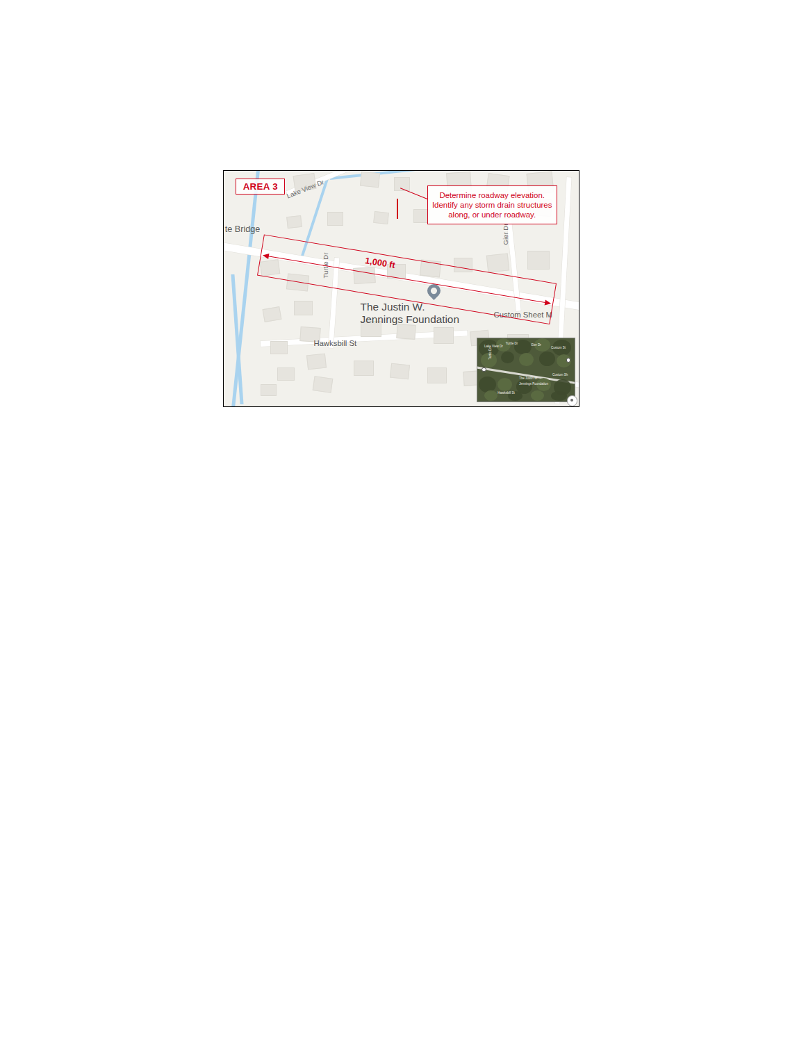Lake View Dr
te Bridge
Turtle Dr
Gier Dr
Hawksbill St
Custom Sheet M
The Justin W.
Jennings Foundation
AREA 3
1,000 ft
Determine roadway elevation. Identify any storm drain structures along, or under roadway.
Lake View Dr
Turtle Dr
Gier Dr
Custom St
Turtle Dr
The Justin W.
Jennings Foundation
Custom Sh
Hawksbill St